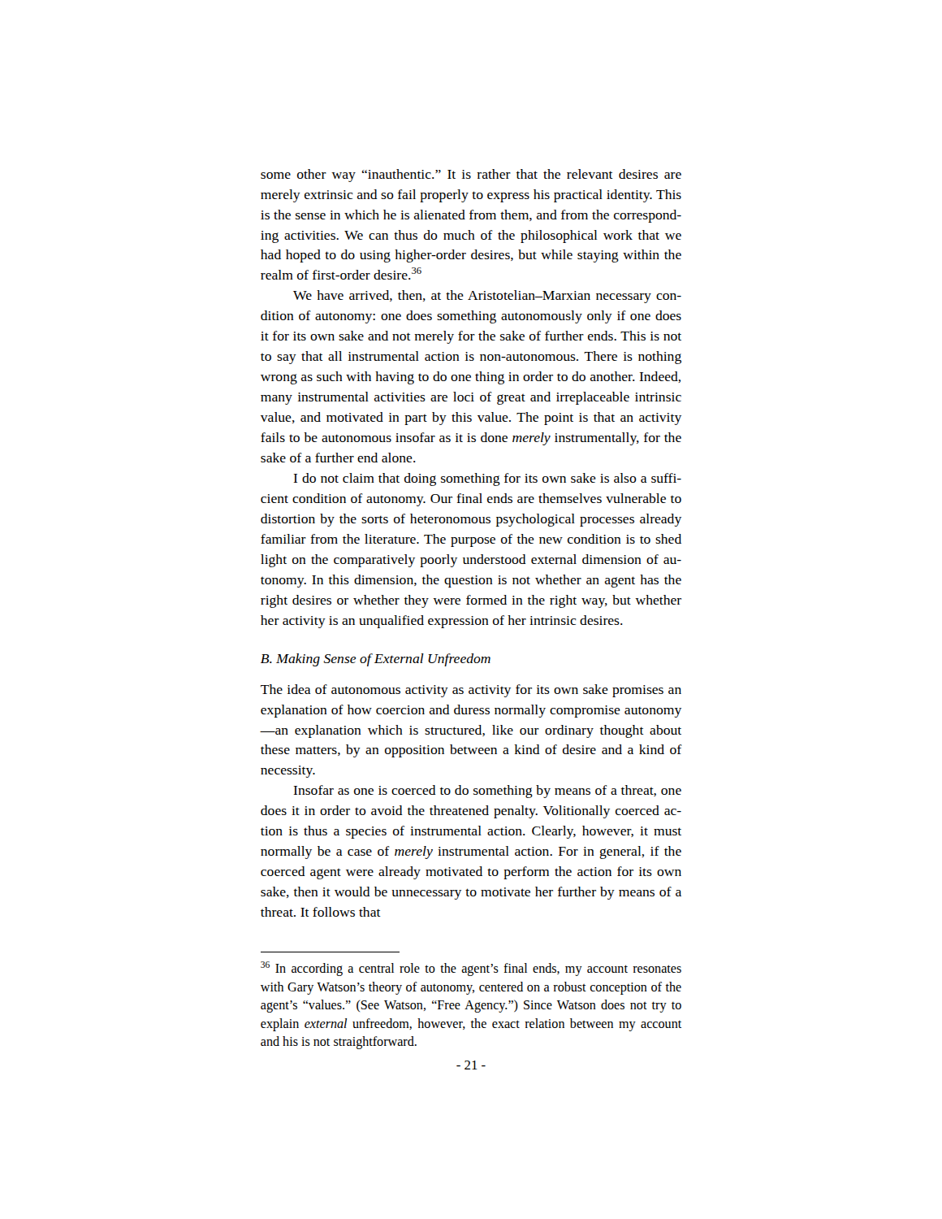some other way “inauthentic.” It is rather that the relevant desires are merely extrinsic and so fail properly to express his practical identity. This is the sense in which he is alienated from them, and from the corresponding activities. We can thus do much of the philosophical work that we had hoped to do using higher-order desires, but while staying within the realm of first-order desire.36
We have arrived, then, at the Aristotelian–Marxian necessary condition of autonomy: one does something autonomously only if one does it for its own sake and not merely for the sake of further ends. This is not to say that all instrumental action is non-autonomous. There is nothing wrong as such with having to do one thing in order to do another. Indeed, many instrumental activities are loci of great and irreplaceable intrinsic value, and motivated in part by this value. The point is that an activity fails to be autonomous insofar as it is done merely instrumentally, for the sake of a further end alone.
I do not claim that doing something for its own sake is also a sufficient condition of autonomy. Our final ends are themselves vulnerable to distortion by the sorts of heteronomous psychological processes already familiar from the literature. The purpose of the new condition is to shed light on the comparatively poorly understood external dimension of autonomy. In this dimension, the question is not whether an agent has the right desires or whether they were formed in the right way, but whether her activity is an unqualified expression of her intrinsic desires.
B. Making Sense of External Unfreedom
The idea of autonomous activity as activity for its own sake promises an explanation of how coercion and duress normally compromise autonomy—an explanation which is structured, like our ordinary thought about these matters, by an opposition between a kind of desire and a kind of necessity.
Insofar as one is coerced to do something by means of a threat, one does it in order to avoid the threatened penalty. Volitionally coerced action is thus a species of instrumental action. Clearly, however, it must normally be a case of merely instrumental action. For in general, if the coerced agent were already motivated to perform the action for its own sake, then it would be unnecessary to motivate her further by means of a threat. It follows that
36 In according a central role to the agent’s final ends, my account resonates with Gary Watson’s theory of autonomy, centered on a robust conception of the agent’s “values.” (See Watson, “Free Agency.”) Since Watson does not try to explain external unfreedom, however, the exact relation between my account and his is not straightforward.
- 21 -